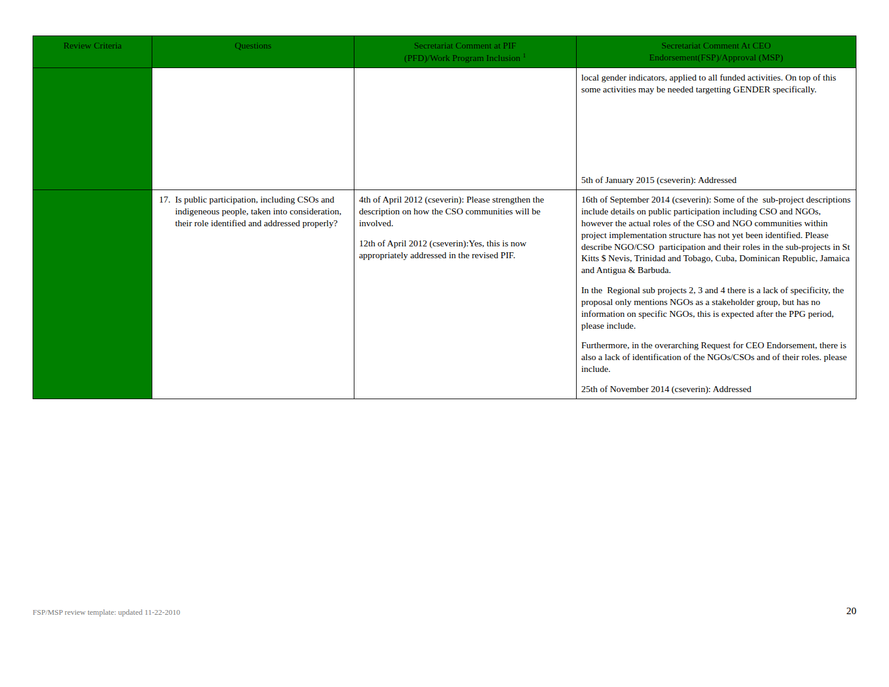| Review Criteria | Questions | Secretariat Comment at PIF (PFD)/Work Program Inclusion 1 | Secretariat Comment At CEO Endorsement(FSP)/Approval (MSP) |
| --- | --- | --- | --- |
| | | | local gender indicators, applied to all funded activities. On top of this some activities may be needed targetting GENDER specifically. 5th of January 2015 (cseverin): Addressed |
| | Is public participation, including CSOs and indigeneous people, taken into consideration, their role identified and addressed properly? | 4th of April 2012 (cseverin): Please strengthen the description on how the CSO communities will be involved. 12th of April 2012 (cseverin):Yes, this is now appropriately addressed in the revised PIF. | 16th of September 2014 (cseverin): Some of the sub-project descriptions include details on public participation including CSO and NGOs, however the actual roles of the CSO and NGO communities within project implementation structure has not yet been identified. Please describe NGO/CSO participation and their roles in the sub-projects in St Kitts $ Nevis, Trinidad and Tobago, Cuba, Dominican Republic, Jamaica and Antigua & Barbuda. In the Regional sub projects 2, 3 and 4 there is a lack of specificity, the proposal only mentions NGOs as a stakeholder group, but has no information on specific NGOs, this is expected after the PPG period, please include. Furthermore, in the overarching Request for CEO Endorsement, there is also a lack of identification of the NGOs/CSOs and of their roles. please include. 25th of November 2014 (cseverin): Addressed |
FSP/MSP review template: updated 11-22-2010
20